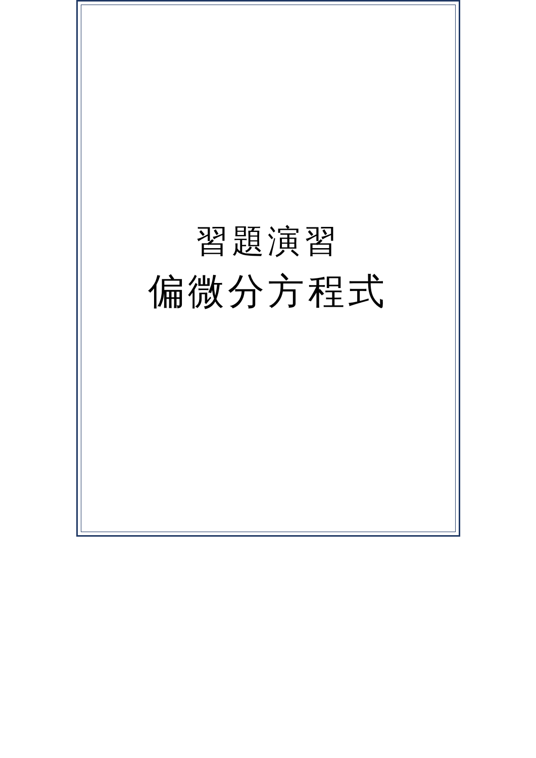習題演習 偏微分方程式